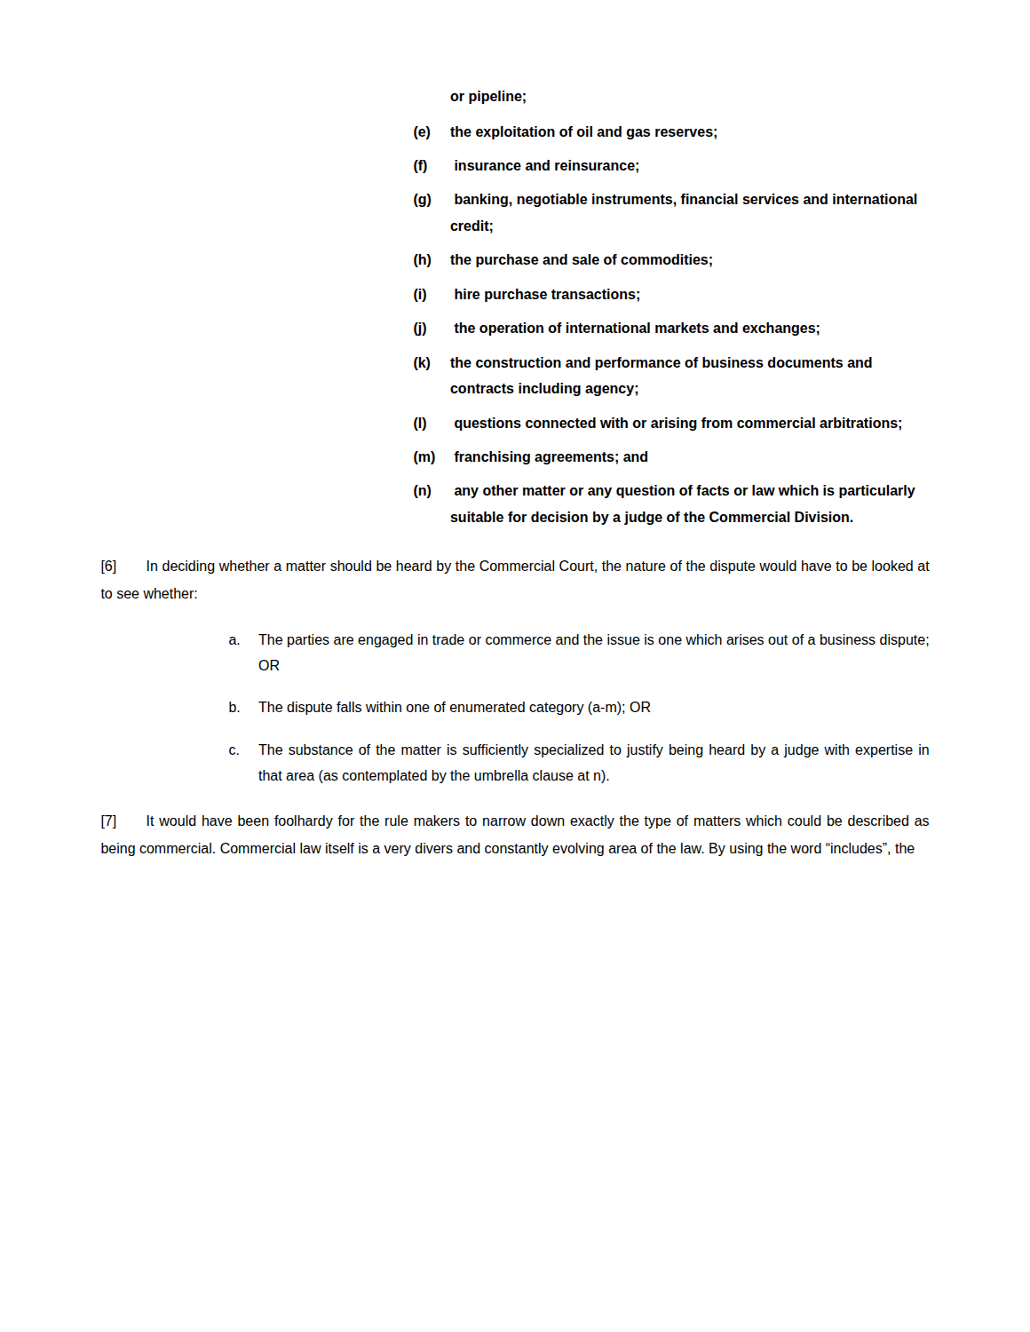or pipeline;
(e) the exploitation of oil and gas reserves;
(f) insurance and reinsurance;
(g) banking, negotiable instruments, financial services and international credit;
(h) the purchase and sale of commodities;
(i) hire purchase transactions;
(j) the operation of international markets and exchanges;
(k) the construction and performance of business documents and contracts including agency;
(l) questions connected with or arising from commercial arbitrations;
(m) franchising agreements; and
(n) any other matter or any question of facts or law which is particularly suitable for decision by a judge of the Commercial Division.
[6] In deciding whether a matter should be heard by the Commercial Court, the nature of the dispute would have to be looked at to see whether:
a. The parties are engaged in trade or commerce and the issue is one which arises out of a business dispute; OR
b. The dispute falls within one of enumerated category (a-m); OR
c. The substance of the matter is sufficiently specialized to justify being heard by a judge with expertise in that area (as contemplated by the umbrella clause at n).
[7] It would have been foolhardy for the rule makers to narrow down exactly the type of matters which could be described as being commercial. Commercial law itself is a very divers and constantly evolving area of the law. By using the word “includes”, the